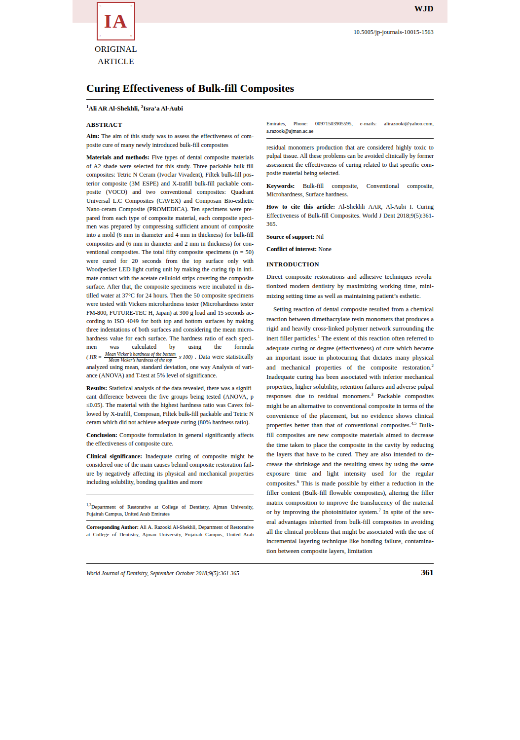G E J O IA
ORIGINAL ARTICLE
WJD
10.5005/jp-journals-10015-1563
Curing Effectiveness of Bulk-fill Composites
1Ali AR Al-Shekhli, 2Isra’a Al-Aubi
Abstract
Aim: The aim of this study was to assess the effectiveness of composite cure of many newly introduced bulk-fill composites
Materials and methods: Five types of dental composite materials of A2 shade were selected for this study. Three packable bulk-fill composites: Tetric N Ceram (Ivoclar Vivadent), Filtek bulk-fill posterior composite (3M ESPE) and X-trafill bulk-fill packable composite (VOCO) and two conventional composites: Quadrant Universal L.C Composites (CAVEX) and Composan Bio-esthetic Nano-ceram Composite (PROMEDICA). Ten specimens were prepared from each type of composite material, each composite specimen was prepared by compressing sufficient amount of composite into a mold (6 mm in diameter and 4 mm in thickness) for bulk-fill composites and (6 mm in diameter and 2 mm in thickness) for conventional composites. The total fifty composite specimens (n = 50) were cured for 20 seconds from the top surface only with Woodpecker LED light curing unit by making the curing tip in intimate contact with the acetate celluloid strips covering the composite surface. After that, the composite specimens were incubated in distilled water at 37°C for 24 hours. Then the 50 composite specimens were tested with Vickers microhardness tester (Microhardness tester FM-800, FUTURE-TEC H, Japan) at 300 g load and 15 seconds according to ISO 4049 for both top and bottom surfaces by making three indentations of both surfaces and considering the mean microhardness value for each surface. The hardness ratio of each specimen was calculated by using the formula ( HR = Mean Vicker’s hardness of the bottom Mean Vicker’s hardness of the top x 100) . Data were statistically analyzed using mean, standard deviation, one way Analysis of variance (ANOVA) and T-test at 5% level of significance.
Results: Statistical analysis of the data revealed, there was a significant difference between the five groups being tested (ANOVA, p ≤0.05). The material with the highest hardness ratio was Cavex followed by X-trafill, Composan, Filtek bulk-fill packable and Tetric N ceram which did not achieve adequate curing (80% hardness ratio).
Conclusion: Composite formulation in general significantly affects the effectiveness of composite cure.
Clinical significance: Inadequate curing of composite might be considered one of the main causes behind composite restoration failure by negatively affecting its physical and mechanical properties including solubility, bonding qualities and more
1,2Department of Restorative at College of Dentistry, Ajman University, Fujairah Campus, United Arab Emirates
Corresponding Author: Ali A. Razooki Al-Shekhli, Department of Restorative at College of Dentistry, Ajman University, Fujairah Campus, United Arab Emirates, Phone: 00971503905595, e-mails: alirazooki@yahoo.com, a.razook@ajman.ac.ae
residual monomers production that are considered highly toxic to pulpal tissue. All these problems can be avoided clinically by former assessment the effectiveness of curing related to that specific composite material being selected.
Keywords: Bulk-fill composite, Conventional composite, Microhardness, Surface hardness.
How to cite this article: Al-Shekhli AAR, Al-Aubi I. Curing Effectiveness of Bulk-fill Composites. World J Dent 2018;9(5):361-365.
Source of support: Nil
Conflict of interest: None
Introduction
Direct composite restorations and adhesive techniques revolutionized modern dentistry by maximizing working time, minimizing setting time as well as maintaining patient’s esthetic.
Setting reaction of dental composite resulted from a chemical reaction between dimethacrylate resin monomers that produces a rigid and heavily cross-linked polymer network surrounding the inert filler particles.1 The extent of this reaction often referred to adequate curing or degree (effectiveness) of cure which became an important issue in photocuring that dictates many physical and mechanical properties of the composite restoration.2 Inadequate curing has been associated with inferior mechanical properties, higher solubility, retention failures and adverse pulpal responses due to residual monomers.3 Packable composites might be an alternative to conventional composite in terms of the convenience of the placement, but no evidence shows clinical properties better than that of conventional composites.4,5 Bulk-fill composites are new composite materials aimed to decrease the time taken to place the composite in the cavity by reducing the layers that have to be cured. They are also intended to decrease the shrinkage and the resulting stress by using the same exposure time and light intensity used for the regular composites.6 This is made possible by either a reduction in the filler content (Bulk-fill flowable composites), altering the filler matrix composition to improve the translucency of the material or by improving the photoinitiator system.7 In spite of the several advantages inherited from bulk-fill composites in avoiding all the clinical problems that might be associated with the use of incremental layering technique like bonding failure, contamination between composite layers, limitation
World Journal of Dentistry, September-October 2018;9(5):361-365
361